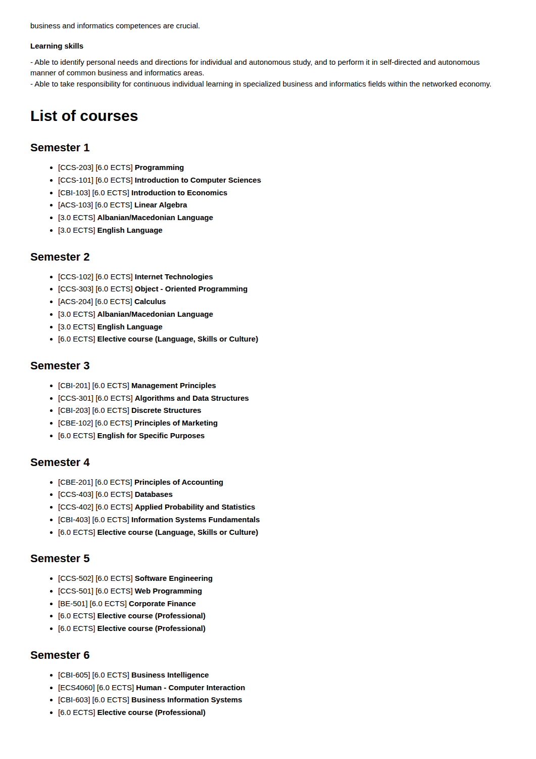business and informatics competences are crucial.
Learning skills
- Able to identify personal needs and directions for individual and autonomous study, and to perform it in self-directed and autonomous manner of common business and informatics areas.
- Able to take responsibility for continuous individual learning in specialized business and informatics fields within the networked economy.
List of courses
Semester 1
[CCS-203] [6.0 ECTS] Programming
[CCS-101] [6.0 ECTS] Introduction to Computer Sciences
[CBI-103] [6.0 ECTS] Introduction to Economics
[ACS-103] [6.0 ECTS] Linear Algebra
[3.0 ECTS] Albanian/Macedonian Language
[3.0 ECTS] English Language
Semester 2
[CCS-102] [6.0 ECTS] Internet Technologies
[CCS-303] [6.0 ECTS] Object - Oriented Programming
[ACS-204] [6.0 ECTS] Calculus
[3.0 ECTS] Albanian/Macedonian Language
[3.0 ECTS] English Language
[6.0 ECTS] Elective course (Language, Skills or Culture)
Semester 3
[CBI-201] [6.0 ECTS] Management Principles
[CCS-301] [6.0 ECTS] Algorithms and Data Structures
[CBI-203] [6.0 ECTS] Discrete Structures
[CBE-102] [6.0 ECTS] Principles of Marketing
[6.0 ECTS] English for Specific Purposes
Semester 4
[CBE-201] [6.0 ECTS] Principles of Accounting
[CCS-403] [6.0 ECTS] Databases
[CCS-402] [6.0 ECTS] Applied Probability and Statistics
[CBI-403] [6.0 ECTS] Information Systems Fundamentals
[6.0 ECTS] Elective course (Language, Skills or Culture)
Semester 5
[CCS-502] [6.0 ECTS] Software Engineering
[CCS-501] [6.0 ECTS] Web Programming
[BE-501] [6.0 ECTS] Corporate Finance
[6.0 ECTS] Elective course (Professional)
[6.0 ECTS] Elective course (Professional)
Semester 6
[CBI-605] [6.0 ECTS] Business Intelligence
[ECS4060] [6.0 ECTS] Human - Computer Interaction
[CBI-603] [6.0 ECTS] Business Information Systems
[6.0 ECTS] Elective course (Professional)